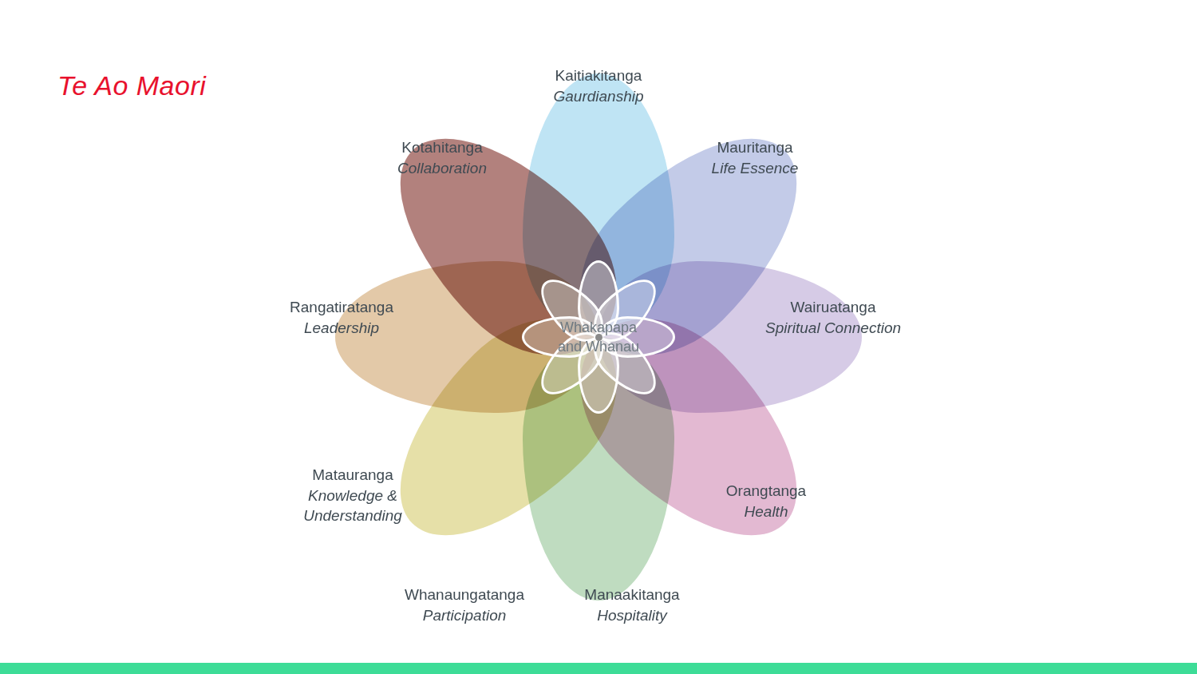Te Ao Maori
Whakapapa
and Whanau
Kaitiakitanga Gaurdianship
Mauritanga Life Essence
Wairuatanga Spiritual Connection
Orangtanga Health
Manaakitanga Hospitality
Whanaungatanga Participation
Matauranga Knowledge &
Understanding
Rangatiratanga Leadership
Kotahitanga Collaboration